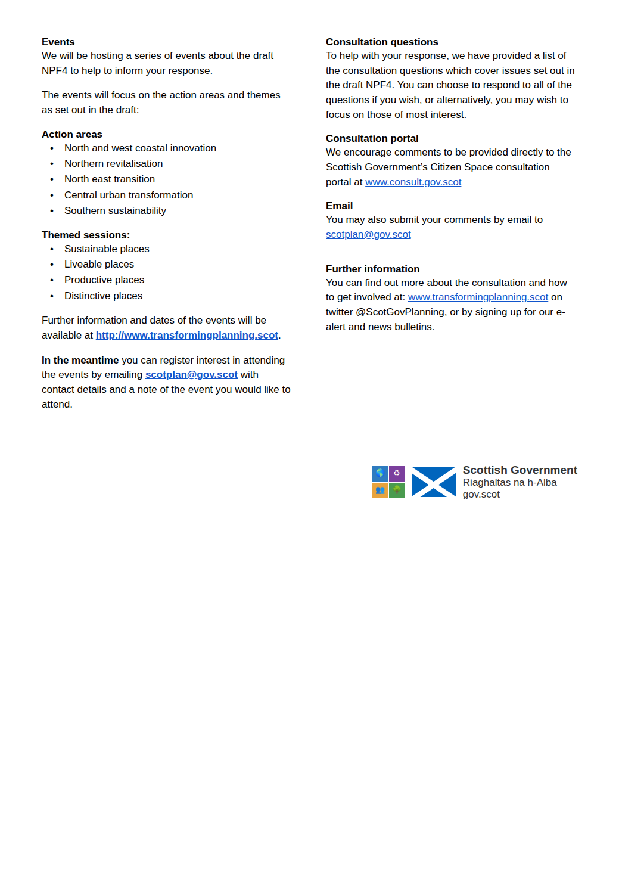Events
We will be hosting a series of events about the draft NPF4 to help to inform your response.
The events will focus on the action areas and themes as set out in the draft:
Action areas
North and west coastal innovation
Northern revitalisation
North east transition
Central urban transformation
Southern sustainability
Themed sessions:
Sustainable places
Liveable places
Productive places
Distinctive places
Further information and dates of the events will be available at http://www.transformingplanning.scot.
In the meantime you can register interest in attending the events by emailing scotplan@gov.scot with contact details and a note of the event you would like to attend.
Consultation questions
To help with your response, we have provided a list of the consultation questions which cover issues set out in the draft NPF4. You can choose to respond to all of the questions if you wish, or alternatively, you may wish to focus on those of most interest.
Consultation portal
We encourage comments to be provided directly to the Scottish Government’s Citizen Space consultation portal at www.consult.gov.scot
Email
You may also submit your comments by email to scotplan@gov.scot
Further information
You can find out more about the consultation and how to get involved at: www.transformingplanning.scot on twitter @ScotGovPlanning, or by signing up for our e-alert and news bulletins.
🌎
♻
👥
🌳
Scottish Government
Riaghaltas na h-Alba
gov.scot